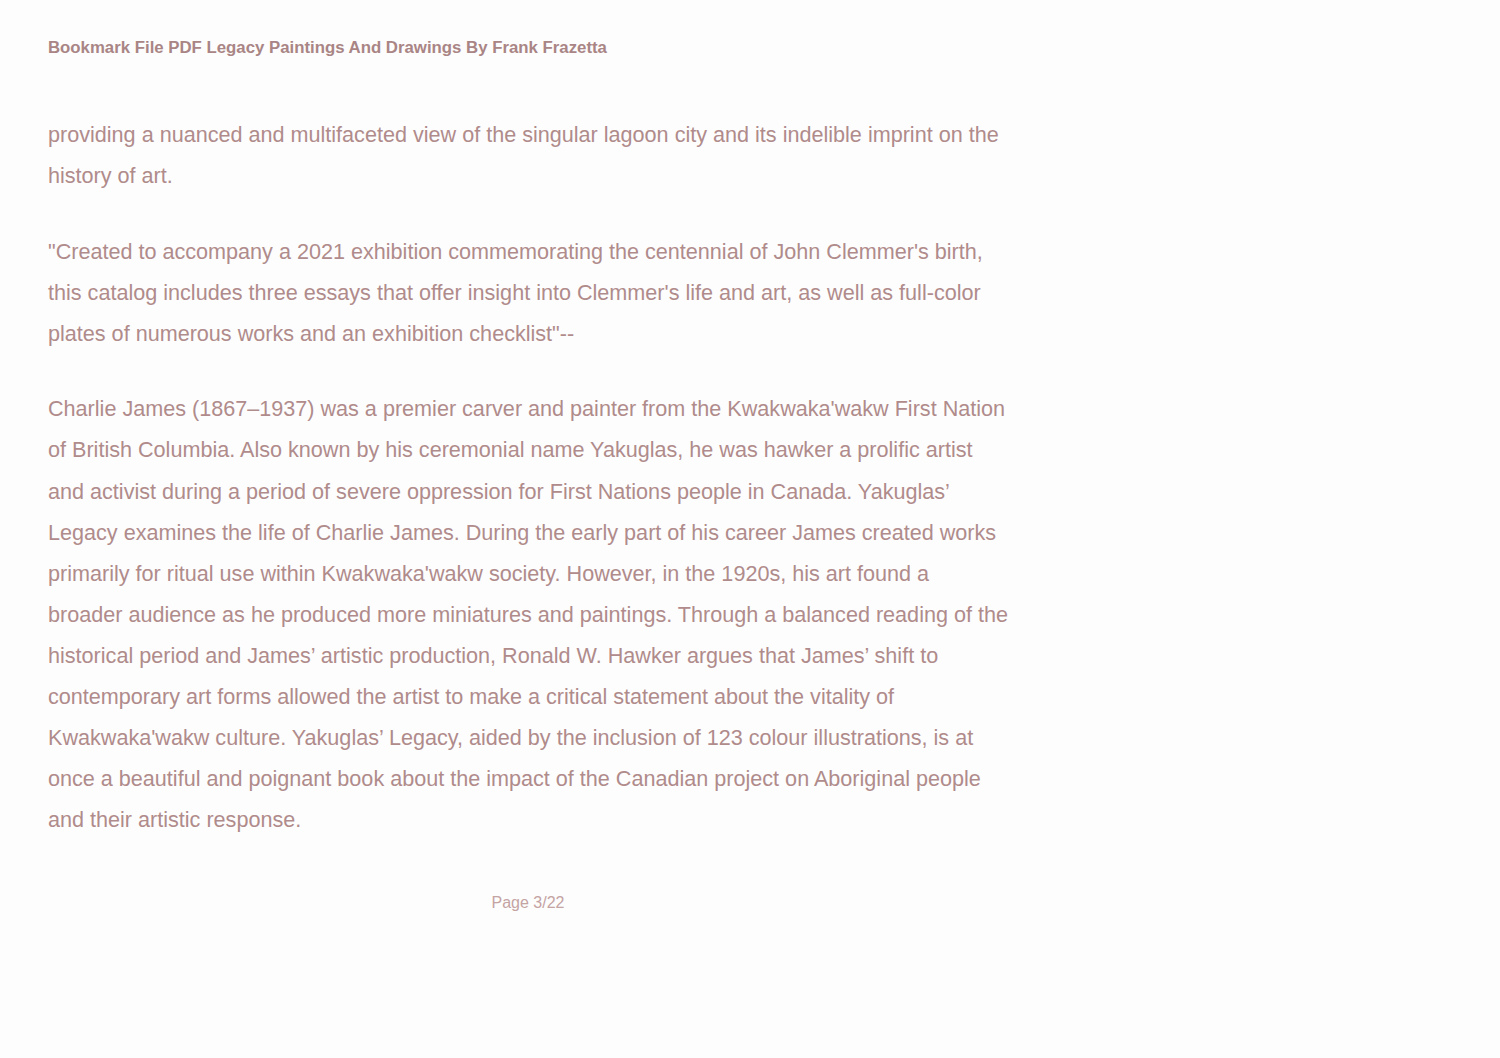Bookmark File PDF Legacy Paintings And Drawings By Frank Frazetta
providing a nuanced and multifaceted view of the singular lagoon city and its indelible imprint on the history of art.
"Created to accompany a 2021 exhibition commemorating the centennial of John Clemmer's birth, this catalog includes three essays that offer insight into Clemmer's life and art, as well as full-color plates of numerous works and an exhibition checklist"--
Charlie James (1867–1937) was a premier carver and painter from the Kwakwaka'wakw First Nation of British Columbia. Also known by his ceremonial name Yakuglas, he was hawker a prolific artist and activist during a period of severe oppression for First Nations people in Canada. Yakuglas’ Legacy examines the life of Charlie James. During the early part of his career James created works primarily for ritual use within Kwakwaka'wakw society. However, in the 1920s, his art found a broader audience as he produced more miniatures and paintings. Through a balanced reading of the historical period and James’ artistic production, Ronald W. Hawker argues that James’ shift to contemporary art forms allowed the artist to make a critical statement about the vitality of Kwakwaka'wakw culture. Yakuglas’ Legacy, aided by the inclusion of 123 colour illustrations, is at once a beautiful and poignant book about the impact of the Canadian project on Aboriginal people and their artistic response.
Page 3/22